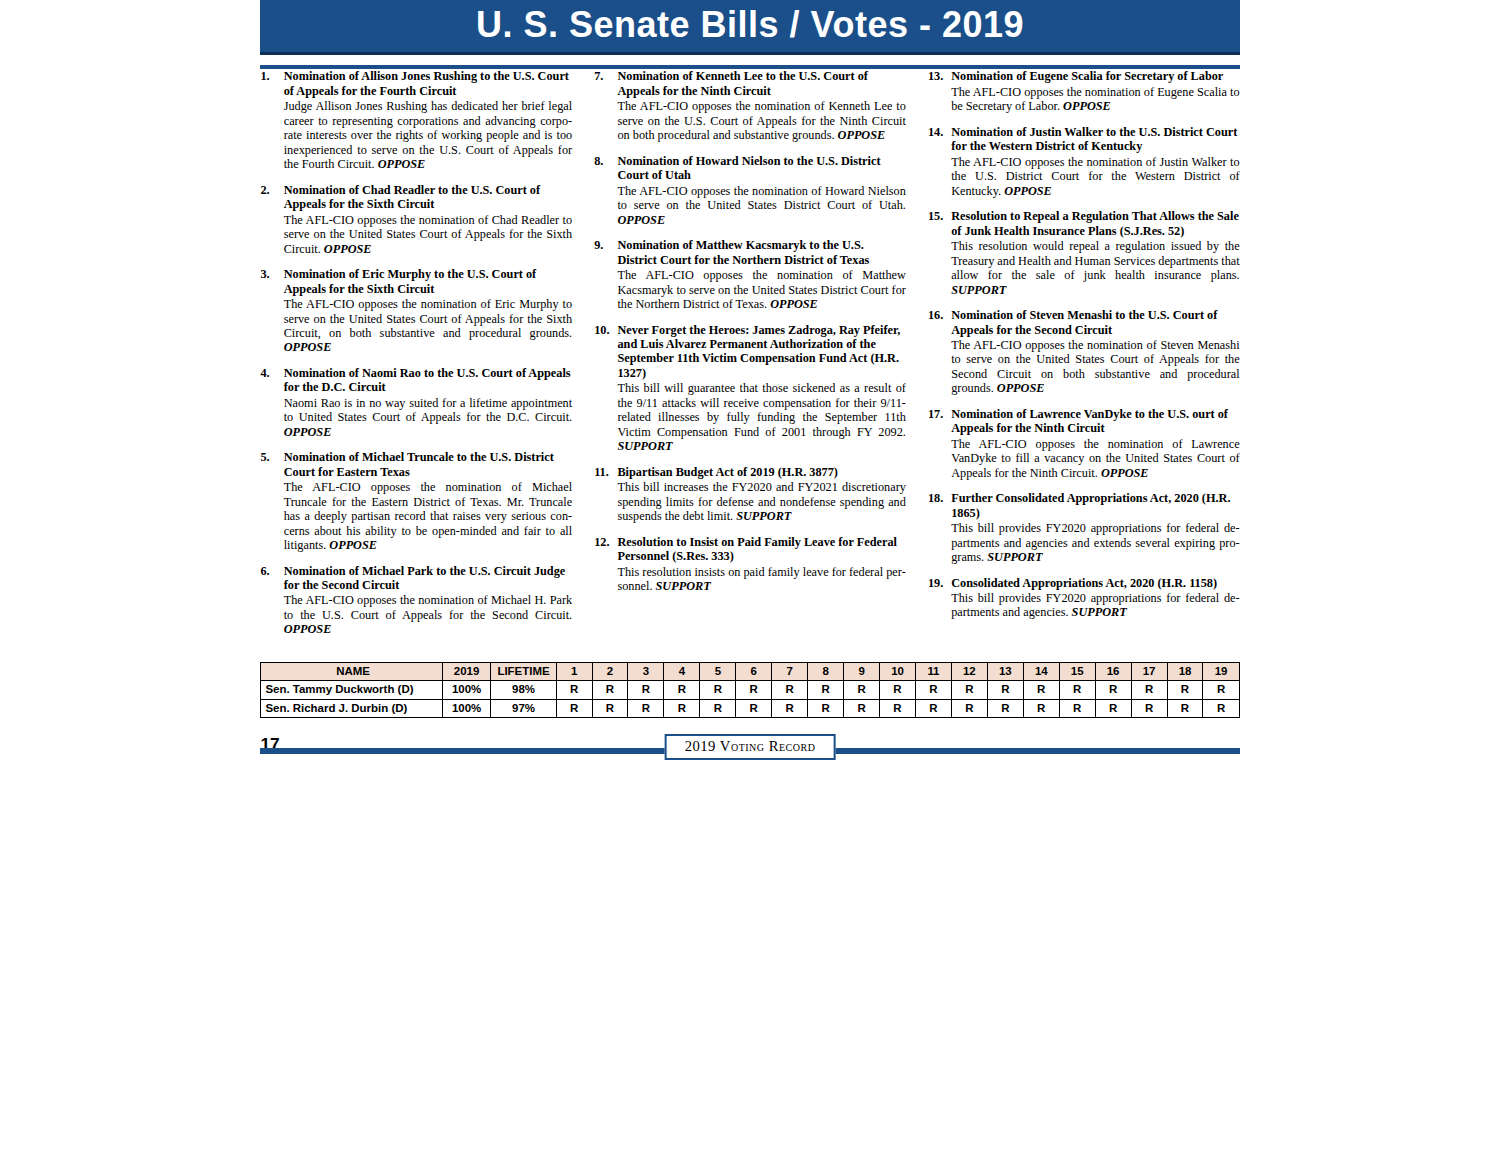U. S. Senate Bills / Votes - 2019
1.
Nomination of Allison Jones Rushing to the U.S. Court of Appeals for the Fourth Circuit
Judge Allison Jones Rushing has dedicated her brief legal career to representing corporations and advancing corporate interests over the rights of working people and is too inexperienced to serve on the U.S. Court of Appeals for the Fourth Circuit. OPPOSE
2.
Nomination of Chad Readler to the U.S. Court of Appeals for the Sixth Circuit
The AFL-CIO opposes the nomination of Chad Readler to serve on the United States Court of Appeals for the Sixth Circuit. OPPOSE
3.
Nomination of Eric Murphy to the U.S. Court of Appeals for the Sixth Circuit
The AFL-CIO opposes the nomination of Eric Murphy to serve on the United States Court of Appeals for the Sixth Circuit, on both substantive and procedural grounds. OPPOSE
4.
Nomination of Naomi Rao to the U.S. Court of Appeals for the D.C. Circuit
Naomi Rao is in no way suited for a lifetime appointment to United States Court of Appeals for the D.C. Circuit. OPPOSE
5.
Nomination of Michael Truncale to the U.S. District Court for Eastern Texas
The AFL-CIO opposes the nomination of Michael Truncale for the Eastern District of Texas. Mr. Truncale has a deeply partisan record that raises very serious concerns about his ability to be open-minded and fair to all litigants. OPPOSE
6.
Nomination of Michael Park to the U.S. Circuit Judge for the Second Circuit
The AFL-CIO opposes the nomination of Michael H. Park to the U.S. Court of Appeals for the Second Circuit. OPPOSE
7.
Nomination of Kenneth Lee to the U.S. Court of Appeals for the Ninth Circuit
The AFL-CIO opposes the nomination of Kenneth Lee to serve on the U.S. Court of Appeals for the Ninth Circuit on both procedural and substantive grounds. OPPOSE
8.
Nomination of Howard Nielson to the U.S. District Court of Utah
The AFL-CIO opposes the nomination of Howard Nielson to serve on the United States District Court of Utah. OPPOSE
9.
Nomination of Matthew Kacsmaryk to the U.S. District Court for the Northern District of Texas
The AFL-CIO opposes the nomination of Matthew Kacsmaryk to serve on the United States District Court for the Northern District of Texas. OPPOSE
10.
Never Forget the Heroes: James Zadroga, Ray Pfeifer, and Luis Alvarez Permanent Authorization of the September 11th Victim Compensation Fund Act (H.R. 1327)
This bill will guarantee that those sickened as a result of the 9/11 attacks will receive compensation for their 9/11-related illnesses by fully funding the September 11th Victim Compensation Fund of 2001 through FY 2092. SUPPORT
11.
Bipartisan Budget Act of 2019 (H.R. 3877)
This bill increases the FY2020 and FY2021 discretionary spending limits for defense and nondefense spending and suspends the debt limit. SUPPORT
12.
Resolution to Insist on Paid Family Leave for Federal Personnel (S.Res. 333)
This resolution insists on paid family leave for federal personnel. SUPPORT
13.
Nomination of Eugene Scalia for Secretary of Labor
The AFL-CIO opposes the nomination of Eugene Scalia to be Secretary of Labor. OPPOSE
14.
Nomination of Justin Walker to the U.S. District Court for the Western District of Kentucky
The AFL-CIO opposes the nomination of Justin Walker to the U.S. District Court for the Western District of Kentucky. OPPOSE
15.
Resolution to Repeal a Regulation That Allows the Sale of Junk Health Insurance Plans (S.J.Res. 52)
This resolution would repeal a regulation issued by the Treasury and Health and Human Services departments that allow for the sale of junk health insurance plans. SUPPORT
16.
Nomination of Steven Menashi to the U.S. Court of Appeals for the Second Circuit
The AFL-CIO opposes the nomination of Steven Menashi to serve on the United States Court of Appeals for the Second Circuit on both substantive and procedural grounds. OPPOSE
17.
Nomination of Lawrence VanDyke to the U.S. ourt of Appeals for the Ninth Circuit
The AFL-CIO opposes the nomination of Lawrence VanDyke to fill a vacancy on the United States Court of Appeals for the Ninth Circuit. OPPOSE
18.
Further Consolidated Appropriations Act, 2020 (H.R. 1865)
This bill provides FY2020 appropriations for federal departments and agencies and extends several expiring programs. SUPPORT
19.
Consolidated Appropriations Act, 2020 (H.R. 1158)
This bill provides FY2020 appropriations for federal departments and agencies. SUPPORT
| NAME | 2019 | LIFETIME | 1 | 2 | 3 | 4 | 5 | 6 | 7 | 8 | 9 | 10 | 11 | 12 | 13 | 14 | 15 | 16 | 17 | 18 | 19 |
| --- | --- | --- | --- | --- | --- | --- | --- | --- | --- | --- | --- | --- | --- | --- | --- | --- | --- | --- | --- | --- | --- |
| Sen. Tammy Duckworth (D) | 100% | 98% | R | R | R | R | R | R | R | R | R | R | R | R | R | R | R | R | R | R | R |
| Sen. Richard J. Durbin (D) | 100% | 97% | R | R | R | R | R | R | R | R | R | R | R | R | R | R | R | R | R | R | R |
17
2019 Voting Record